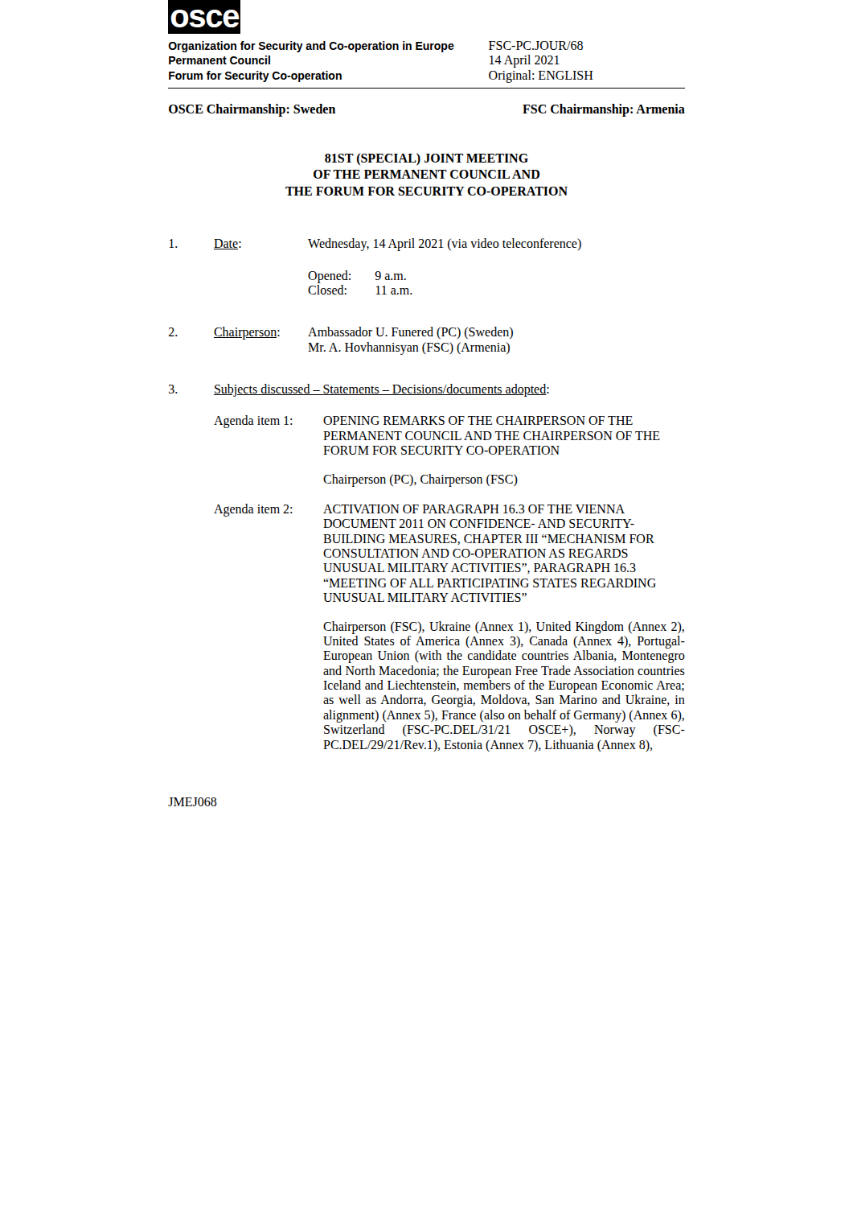osce
| Organization for Security and Co-operation in Europe | FSC-PC.JOUR/68 |
| Permanent Council | 14 April 2021 |
| Forum for Security Co-operation | Original: ENGLISH |
OSCE Chairmanship: Sweden FSC Chairmanship: Armenia
81st (Special) Joint Meeting
of the Permanent Council and
the Forum for Security Co-operation
1.
Date:
Wednesday, 14 April 2021 (via video teleconference)
Opened:
9 a.m.
Closed:
11 a.m.
2.
Chairperson:
Ambassador U. Funered (PC) (Sweden)
Mr. A. Hovhannisyan (FSC) (Armenia)
3.
Subjects discussed – Statements – Decisions/documents adopted:
Agenda item 1:
Opening remarks of the Chairperson of the Permanent Council and the Chairperson of the Forum for Security Co-operation
Chairperson (PC), Chairperson (FSC)
Agenda item 2:
Activation of paragraph 16.3 of the Vienna Document 2011 on Confidence- and Security-Building Measures, Chapter III “Mechanism for Consultation and Co-operation as Regards Unusual Military Activities”, paragraph 16.3 “Meeting of all participating States regarding unusual military activities”
Chairperson (FSC), Ukraine (Annex 1), United Kingdom (Annex 2), United States of America (Annex 3), Canada (Annex 4), Portugal-European Union (with the candidate countries Albania, Montenegro and North Macedonia; the European Free Trade Association countries Iceland and Liechtenstein, members of the European Economic Area; as well as Andorra, Georgia, Moldova, San Marino and Ukraine, in alignment) (Annex 5), France (also on behalf of Germany) (Annex 6), Switzerland (FSC-PC.DEL/31/21 OSCE+), Norway (FSC-PC.DEL/29/21/Rev.1), Estonia (Annex 7), Lithuania (Annex 8),
JMEJ068